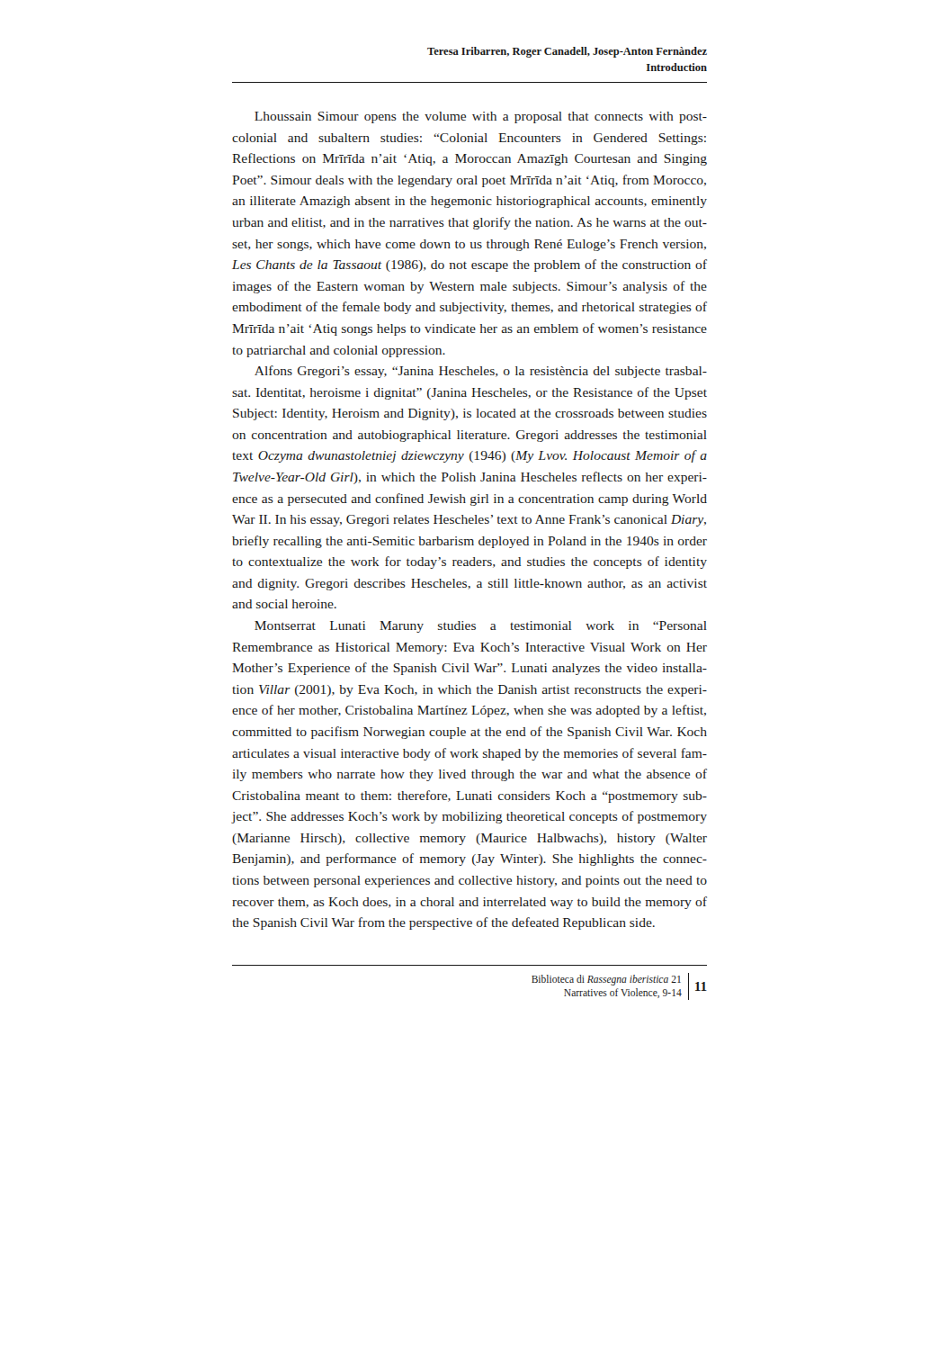Teresa Iribarren, Roger Canadell, Josep-Anton Fernàndez Introduction
Lhoussain Simour opens the volume with a proposal that connects with postcolonial and subaltern studies: “Colonial Encounters in Gendered Settings: Reflections on Mrīrīda n’ait ‘Atiq, a Moroccan Amazīgh Courtesan and Singing Poet”. Simour deals with the legendary oral poet Mrīrīda n’ait ‘Atiq, from Morocco, an illiterate Amazigh absent in the hegemonic historiographical accounts, eminently urban and elitist, and in the narratives that glorify the nation. As he warns at the outset, her songs, which have come down to us through René Euloge’s French version, Les Chants de la Tassaout (1986), do not escape the problem of the construction of images of the Eastern woman by Western male subjects. Simour’s analysis of the embodiment of the female body and subjectivity, themes, and rhetorical strategies of Mrīrīda n’ait ‘Atiq songs helps to vindicate her as an emblem of women’s resistance to patriarchal and colonial oppression.
Alfons Gregori’s essay, “Janina Hescheles, o la resistència del subjecte trasbalsat. Identitat, heroisme i dignitat” (Janina Hescheles, or the Resistance of the Upset Subject: Identity, Heroism and Dignity), is located at the crossroads between studies on concentration and autobiographical literature. Gregori addresses the testimonial text Oczyma dwunastoletniej dziewczyny (1946) (My Lvov. Holocaust Memoir of a Twelve-Year-Old Girl), in which the Polish Janina Hescheles reflects on her experience as a persecuted and confined Jewish girl in a concentration camp during World War II. In his essay, Gregori relates Hescheles’ text to Anne Frank’s canonical Diary, briefly recalling the anti-Semitic barbarism deployed in Poland in the 1940s in order to contextualize the work for today’s readers, and studies the concepts of identity and dignity. Gregori describes Hescheles, a still little-known author, as an activist and social heroine.
Montserrat Lunati Maruny studies a testimonial work in “Personal Remembrance as Historical Memory: Eva Koch’s Interactive Visual Work on Her Mother’s Experience of the Spanish Civil War”. Lunati analyzes the video installation Villar (2001), by Eva Koch, in which the Danish artist reconstructs the experience of her mother, Cristobalina Martínez López, when she was adopted by a leftist, committed to pacifism Norwegian couple at the end of the Spanish Civil War. Koch articulates a visual interactive body of work shaped by the memories of several family members who narrate how they lived through the war and what the absence of Cristobalina meant to them: therefore, Lunati considers Koch a “postmemory subject”. She addresses Koch’s work by mobilizing theoretical concepts of postmemory (Marianne Hirsch), collective memory (Maurice Halbwachs), history (Walter Benjamin), and performance of memory (Jay Winter). She highlights the connections between personal experiences and collective history, and points out the need to recover them, as Koch does, in a choral and interrelated way to build the memory of the Spanish Civil War from the perspective of the defeated Republican side.
Biblioteca di Rassegna iberistica 21 Narratives of Violence, 9-14 11